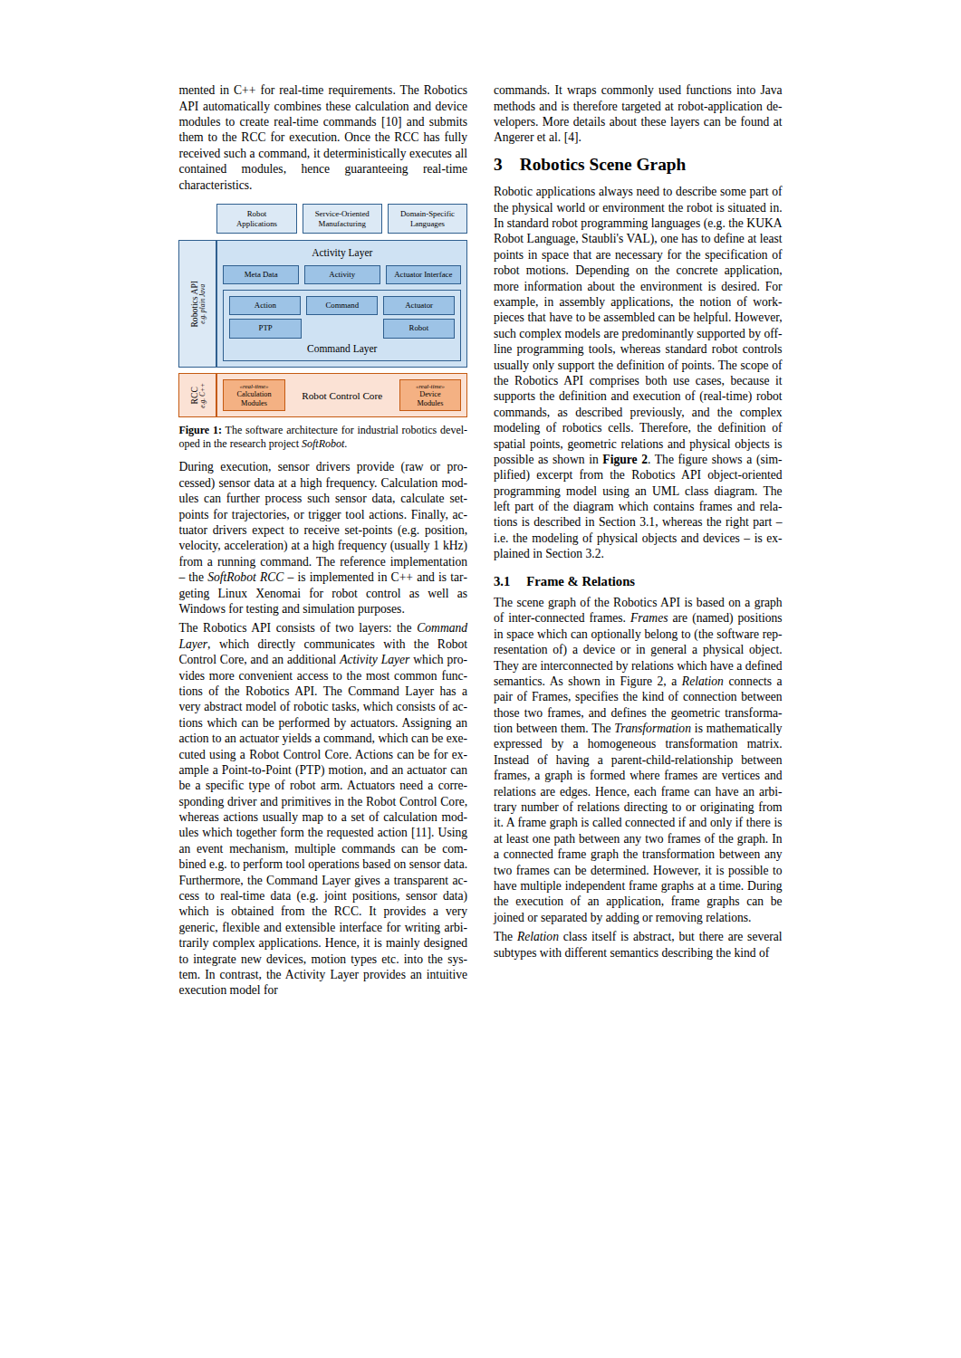mented in C++ for real-time requirements. The Robotics API automatically combines these calculation and device modules to create real-time commands [10] and submits them to the RCC for execution. Once the RCC has fully received such a command, it deterministically executes all contained modules, hence guaranteeing real-time characteristics.
Robot
Applications
Service-Oriented
Manufacturing
Domain-Specific
Languages
Robotics APIe.g. plain Java
Activity Layer
Meta Data
Activity
Actuator Interface
Action
Command
Actuator
PTP
Robot
Command Layer
RCCe.g. C++
«real-time»Calculation
Modules
Robot Control Core
«real-time»Device
Modules
Figure 1: The software architecture for industrial robotics developed in the research project SoftRobot.
During execution, sensor drivers provide (raw or processed) sensor data at a high frequency. Calculation modules can further process such sensor data, calculate set-points for trajectories, or trigger tool actions. Finally, actuator drivers expect to receive set-points (e.g. position, velocity, acceleration) at a high frequency (usually 1 kHz) from a running command. The reference implementation – the SoftRobot RCC – is implemented in C++ and is targeting Linux Xenomai for robot control as well as Windows for testing and simulation purposes.
The Robotics API consists of two layers: the Command Layer, which directly communicates with the Robot Control Core, and an additional Activity Layer which provides more convenient access to the most common functions of the Robotics API. The Command Layer has a very abstract model of robotic tasks, which consists of actions which can be performed by actuators. Assigning an action to an actuator yields a command, which can be executed using a Robot Control Core. Actions can be for example a Point-to-Point (PTP) motion, and an actuator can be a specific type of robot arm. Actuators need a corresponding driver and primitives in the Robot Control Core, whereas actions usually map to a set of calculation modules which together form the requested action [11]. Using an event mechanism, multiple commands can be combined e.g. to perform tool operations based on sensor data. Furthermore, the Command Layer gives a transparent access to real-time data (e.g. joint positions, sensor data) which is obtained from the RCC. It provides a very generic, flexible and extensible interface for writing arbitrarily complex applications. Hence, it is mainly designed to integrate new devices, motion types etc. into the system. In contrast, the Activity Layer provides an intuitive execution model for
commands. It wraps commonly used functions into Java methods and is therefore targeted at robot-application developers. More details about these layers can be found at Angerer et al. [4].
3 Robotics Scene Graph
Robotic applications always need to describe some part of the physical world or environment the robot is situated in. In standard robot programming languages (e.g. the KUKA Robot Language, Staubli's VAL), one has to define at least points in space that are necessary for the specification of robot motions. Depending on the concrete application, more information about the environment is desired. For example, in assembly applications, the notion of workpieces that have to be assembled can be helpful. However, such complex models are predominantly supported by offline programming tools, whereas standard robot controls usually only support the definition of points. The scope of the Robotics API comprises both use cases, because it supports the definition and execution of (real-time) robot commands, as described previously, and the complex modeling of robotics cells. Therefore, the definition of spatial points, geometric relations and physical objects is possible as shown in Figure 2. The figure shows a (simplified) excerpt from the Robotics API object-oriented programming model using an UML class diagram. The left part of the diagram which contains frames and relations is described in Section 3.1, whereas the right part – i.e. the modeling of physical objects and devices – is explained in Section 3.2.
3.1 Frame & Relations
The scene graph of the Robotics API is based on a graph of inter-connected frames. Frames are (named) positions in space which can optionally belong to (the software representation of) a device or in general a physical object. They are interconnected by relations which have a defined semantics. As shown in Figure 2, a Relation connects a pair of Frames, specifies the kind of connection between those two frames, and defines the geometric transformation between them. The Transformation is mathematically expressed by a homogeneous transformation matrix. Instead of having a parent-child-relationship between frames, a graph is formed where frames are vertices and relations are edges. Hence, each frame can have an arbitrary number of relations directing to or originating from it. A frame graph is called connected if and only if there is at least one path between any two frames of the graph. In a connected frame graph the transformation between any two frames can be determined. However, it is possible to have multiple independent frame graphs at a time. During the execution of an application, frame graphs can be joined or separated by adding or removing relations.
The Relation class itself is abstract, but there are several subtypes with different semantics describing the kind of